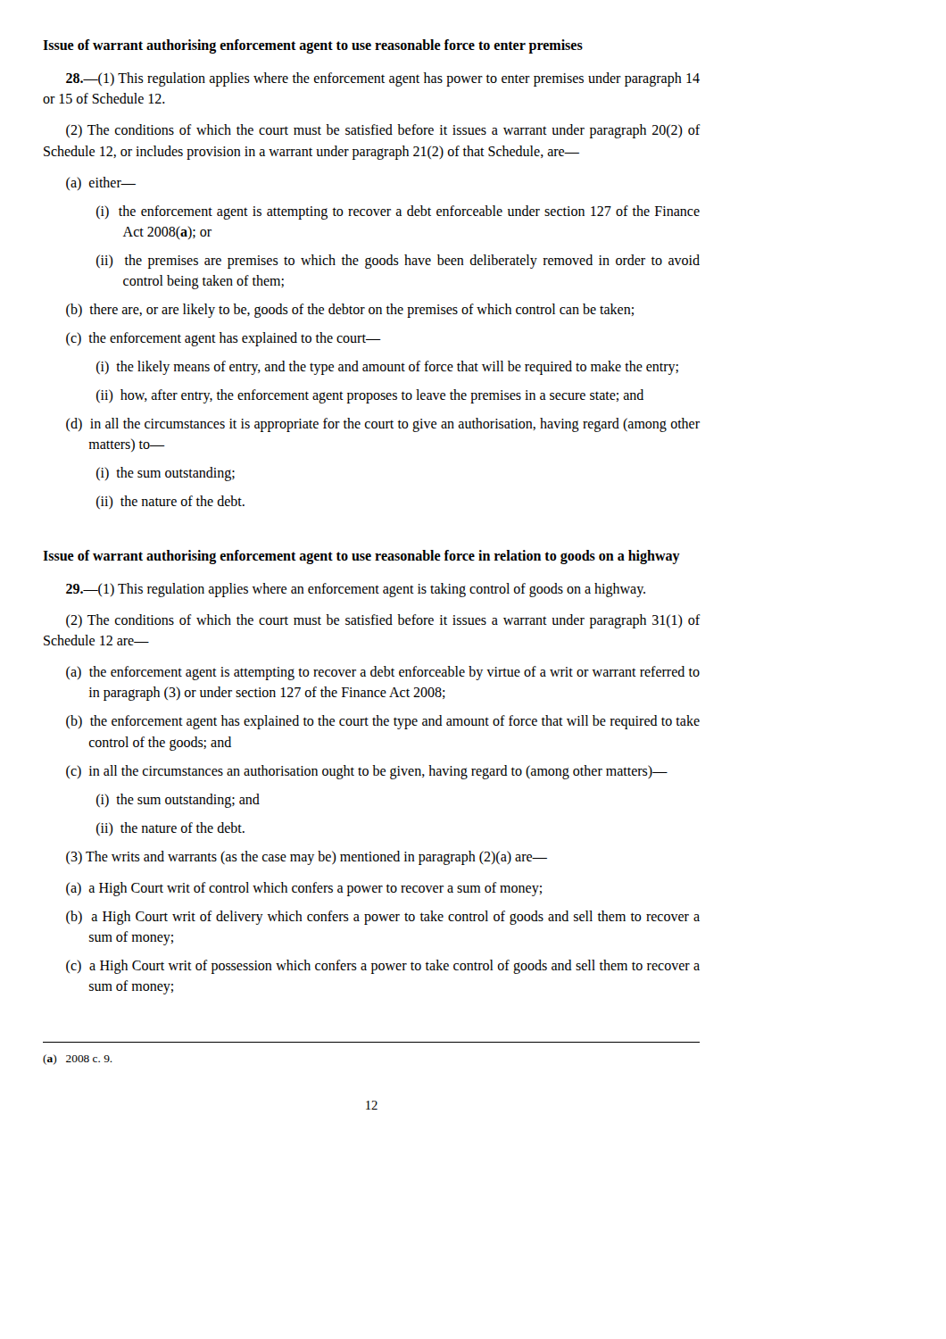Issue of warrant authorising enforcement agent to use reasonable force to enter premises
28.—(1) This regulation applies where the enforcement agent has power to enter premises under paragraph 14 or 15 of Schedule 12.
(2) The conditions of which the court must be satisfied before it issues a warrant under paragraph 20(2) of Schedule 12, or includes provision in a warrant under paragraph 21(2) of that Schedule, are—
(a) either—
(i) the enforcement agent is attempting to recover a debt enforceable under section 127 of the Finance Act 2008(a); or
(ii) the premises are premises to which the goods have been deliberately removed in order to avoid control being taken of them;
(b) there are, or are likely to be, goods of the debtor on the premises of which control can be taken;
(c) the enforcement agent has explained to the court—
(i) the likely means of entry, and the type and amount of force that will be required to make the entry;
(ii) how, after entry, the enforcement agent proposes to leave the premises in a secure state; and
(d) in all the circumstances it is appropriate for the court to give an authorisation, having regard (among other matters) to—
(i) the sum outstanding;
(ii) the nature of the debt.
Issue of warrant authorising enforcement agent to use reasonable force in relation to goods on a highway
29.—(1) This regulation applies where an enforcement agent is taking control of goods on a highway.
(2) The conditions of which the court must be satisfied before it issues a warrant under paragraph 31(1) of Schedule 12 are—
(a) the enforcement agent is attempting to recover a debt enforceable by virtue of a writ or warrant referred to in paragraph (3) or under section 127 of the Finance Act 2008;
(b) the enforcement agent has explained to the court the type and amount of force that will be required to take control of the goods; and
(c) in all the circumstances an authorisation ought to be given, having regard to (among other matters)—
(i) the sum outstanding; and
(ii) the nature of the debt.
(3) The writs and warrants (as the case may be) mentioned in paragraph (2)(a) are—
(a) a High Court writ of control which confers a power to recover a sum of money;
(b) a High Court writ of delivery which confers a power to take control of goods and sell them to recover a sum of money;
(c) a High Court writ of possession which confers a power to take control of goods and sell them to recover a sum of money;
(a) 2008 c. 9.
12